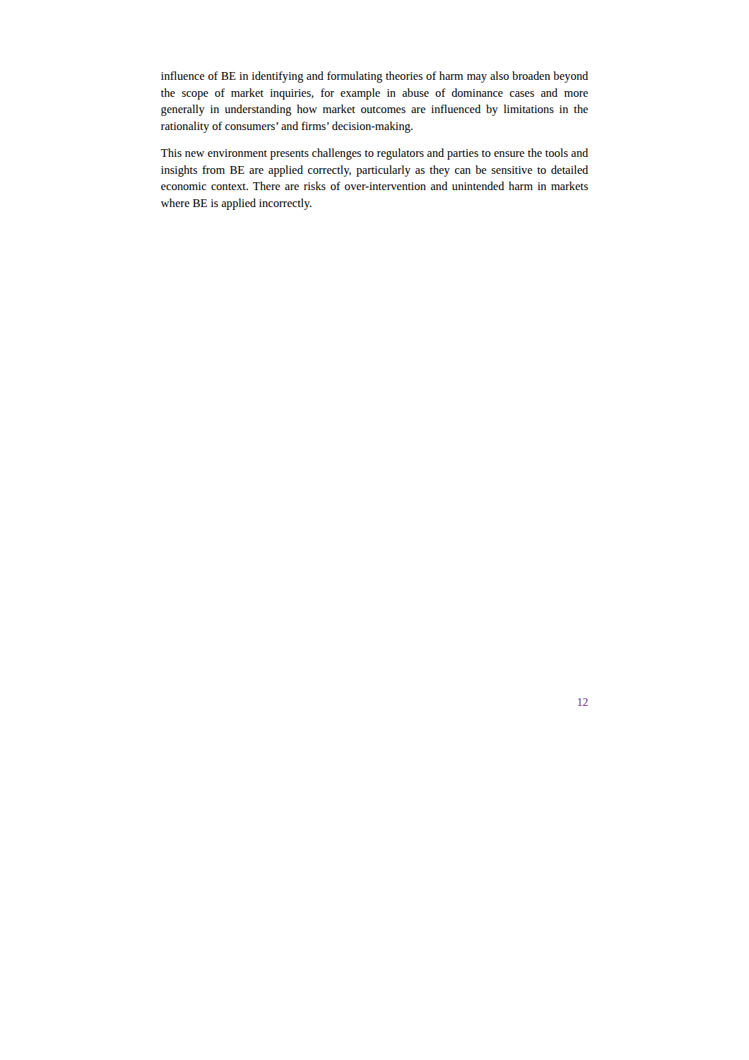influence of BE in identifying and formulating theories of harm may also broaden beyond the scope of market inquiries, for example in abuse of dominance cases and more generally in understanding how market outcomes are influenced by limitations in the rationality of consumers’ and firms’ decision-making.
This new environment presents challenges to regulators and parties to ensure the tools and insights from BE are applied correctly, particularly as they can be sensitive to detailed economic context. There are risks of over-intervention and unintended harm in markets where BE is applied incorrectly.
12